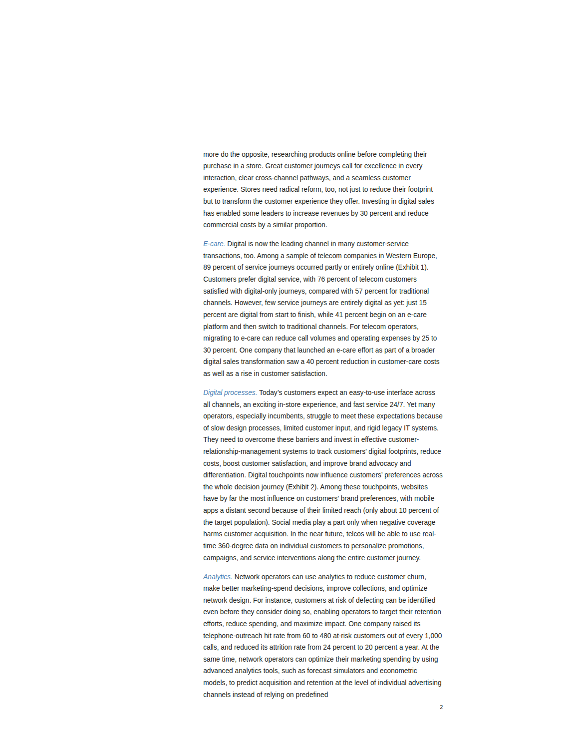more do the opposite, researching products online before completing their purchase in a store. Great customer journeys call for excellence in every interaction, clear cross-channel pathways, and a seamless customer experience. Stores need radical reform, too, not just to reduce their footprint but to transform the customer experience they offer. Investing in digital sales has enabled some leaders to increase revenues by 30 percent and reduce commercial costs by a similar proportion.
E-care. Digital is now the leading channel in many customer-service transactions, too. Among a sample of telecom companies in Western Europe, 89 percent of service journeys occurred partly or entirely online (Exhibit 1). Customers prefer digital service, with 76 percent of telecom customers satisfied with digital-only journeys, compared with 57 percent for traditional channels. However, few service journeys are entirely digital as yet: just 15 percent are digital from start to finish, while 41 percent begin on an e-care platform and then switch to traditional channels. For telecom operators, migrating to e-care can reduce call volumes and operating expenses by 25 to 30 percent. One company that launched an e-care effort as part of a broader digital sales transformation saw a 40 percent reduction in customer-care costs as well as a rise in customer satisfaction.
Digital processes. Today’s customers expect an easy-to-use interface across all channels, an exciting in-store experience, and fast service 24/7. Yet many operators, especially incumbents, struggle to meet these expectations because of slow design processes, limited customer input, and rigid legacy IT systems. They need to overcome these barriers and invest in effective customer-relationship-management systems to track customers’ digital footprints, reduce costs, boost customer satisfaction, and improve brand advocacy and differentiation. Digital touchpoints now influence customers’ preferences across the whole decision journey (Exhibit 2). Among these touchpoints, websites have by far the most influence on customers’ brand preferences, with mobile apps a distant second because of their limited reach (only about 10 percent of the target population). Social media play a part only when negative coverage harms customer acquisition. In the near future, telcos will be able to use real-time 360-degree data on individual customers to personalize promotions, campaigns, and service interventions along the entire customer journey.
Analytics. Network operators can use analytics to reduce customer churn, make better marketing-spend decisions, improve collections, and optimize network design. For instance, customers at risk of defecting can be identified even before they consider doing so, enabling operators to target their retention efforts, reduce spending, and maximize impact. One company raised its telephone-outreach hit rate from 60 to 480 at-risk customers out of every 1,000 calls, and reduced its attrition rate from 24 percent to 20 percent a year. At the same time, network operators can optimize their marketing spending by using advanced analytics tools, such as forecast simulators and econometric models, to predict acquisition and retention at the level of individual advertising channels instead of relying on predefined
2